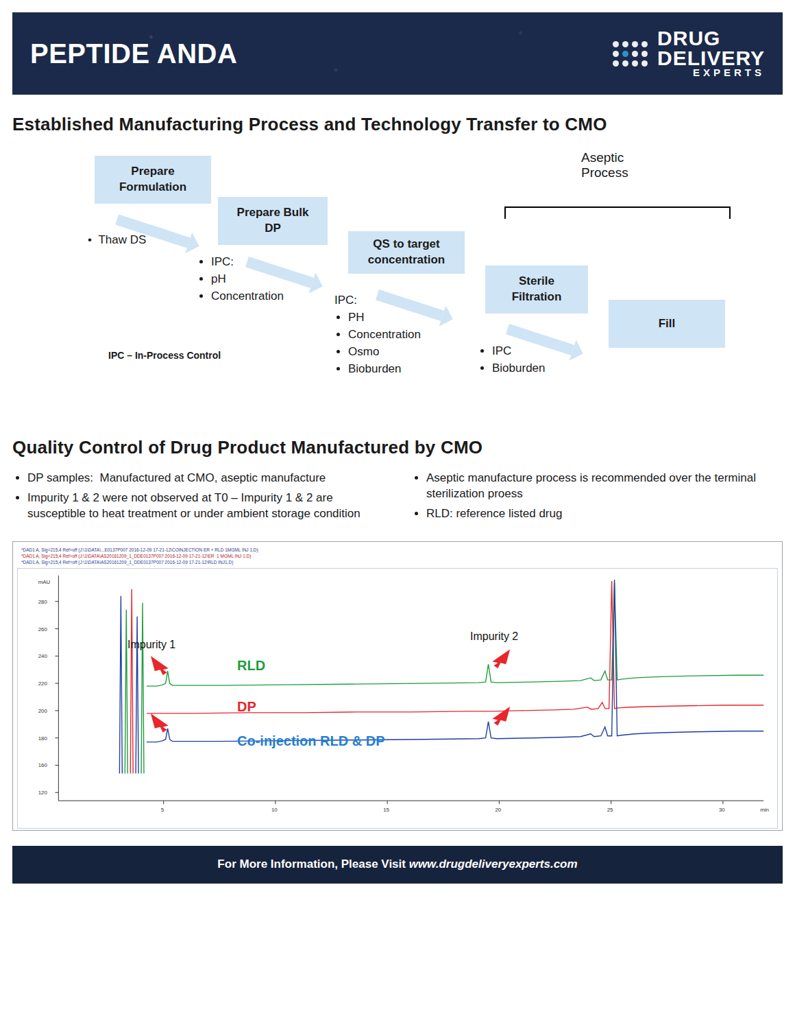PEPTIDE ANDA
DRUG
DELIVERY
EXPERTS
Established Manufacturing Process and Technology Transfer to CMO
Prepare
Formulation
Prepare Bulk
DP
QS to target
concentration
Sterile
Filtration
Fill
Aseptic
Process
• Thaw DS
IPC:
pH
Concentration
IPC:
PH
Concentration
Osmo
Bioburden
IPC
Bioburden
IPC – In-Process Control
Quality Control of Drug Product Manufactured by CMO
DP samples: Manufactured at CMO, aseptic manufacture
Impurity 1 & 2 were not observed at T0 – Impurity 1 & 2 are susceptible to heat treatment or under ambient storage condition
Aseptic manufacture process is recommended over the terminal sterilization proess
RLD: reference listed drug
*DAD1 A, Sig=215,4 Ref=off (J:\1\DATA\...E0137P007 2016-12-09 17-21-12\COINJECTION ER + RLD 1MGML INJ 1.D) *DAD1 A, Sig=215,4 Ref=off (J:\1\DATA\AS20161209_1_DDE0137P007 2016-12-09 17-21-12\ER 1 MGML INJ 1.D) *DAD1 A, Sig=215,4 Ref=off (J:\1\DATA\AS20161209_1_DDE0137P007 2016-12-09 17-21-12\RLD INJ1.D)
mAU 280 260 240 220 200 180 160 120 5 10 15 20 25 30 min Impurity 1 Impurity 2 RLD DP Co-injection RLD & DP
For More Information, Please Visit www.drugdeliveryexperts.com